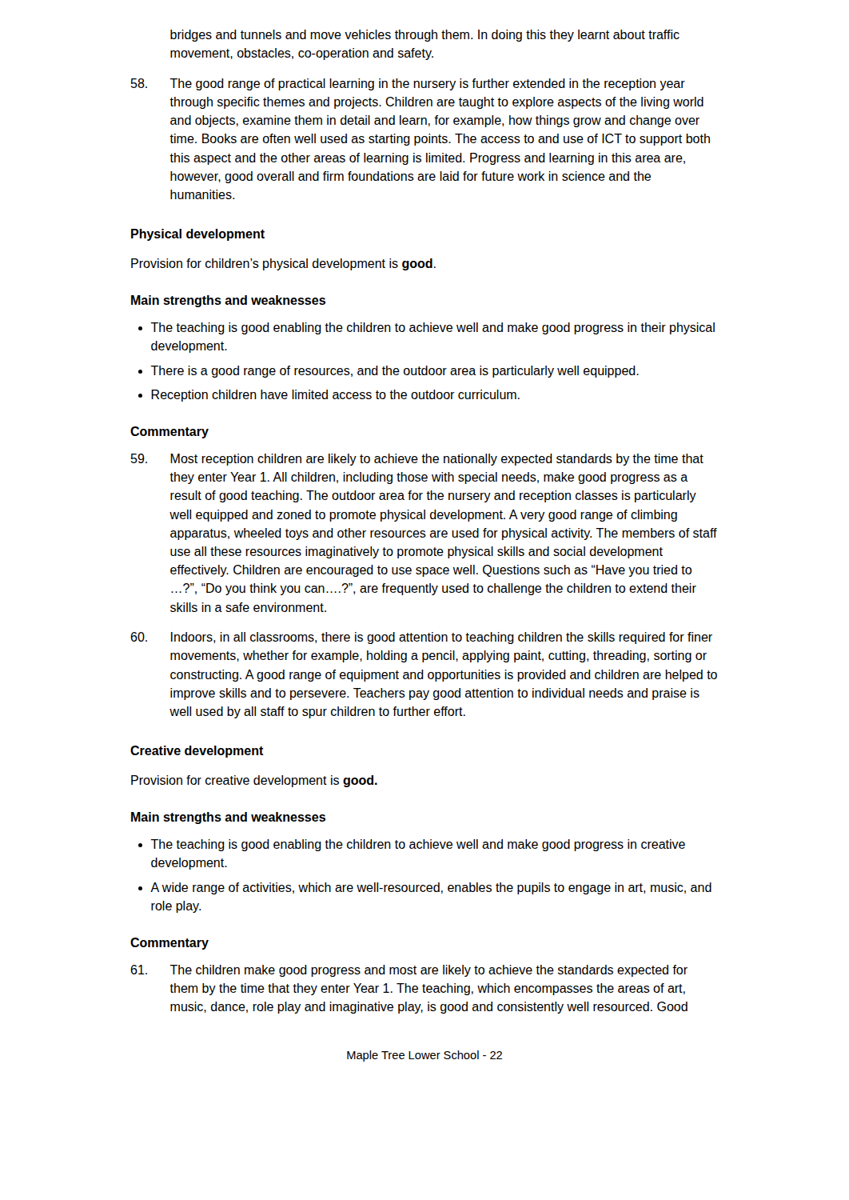bridges and tunnels and move vehicles through them. In doing this they learnt about traffic movement, obstacles, co-operation and safety.
58.
The good range of practical learning in the nursery is further extended in the reception year through specific themes and projects. Children are taught to explore aspects of the living world and objects, examine them in detail and learn, for example, how things grow and change over time. Books are often well used as starting points. The access to and use of ICT to support both this aspect and the other areas of learning is limited. Progress and learning in this area are, however, good overall and firm foundations are laid for future work in science and the humanities.
Physical development
Provision for children’s physical development is good.
Main strengths and weaknesses
The teaching is good enabling the children to achieve well and make good progress in their physical development.
There is a good range of resources, and the outdoor area is particularly well equipped.
Reception children have limited access to the outdoor curriculum.
Commentary
59.
Most reception children are likely to achieve the nationally expected standards by the time that they enter Year 1. All children, including those with special needs, make good progress as a result of good teaching. The outdoor area for the nursery and reception classes is particularly well equipped and zoned to promote physical development. A very good range of climbing apparatus, wheeled toys and other resources are used for physical activity. The members of staff use all these resources imaginatively to promote physical skills and social development effectively. Children are encouraged to use space well. Questions such as “Have you tried to …?”, “Do you think you can….?”, are frequently used to challenge the children to extend their skills in a safe environment.
60.
Indoors, in all classrooms, there is good attention to teaching children the skills required for finer movements, whether for example, holding a pencil, applying paint, cutting, threading, sorting or constructing. A good range of equipment and opportunities is provided and children are helped to improve skills and to persevere. Teachers pay good attention to individual needs and praise is well used by all staff to spur children to further effort.
Creative development
Provision for creative development is good.
Main strengths and weaknesses
The teaching is good enabling the children to achieve well and make good progress in creative development.
A wide range of activities, which are well-resourced, enables the pupils to engage in art, music, and role play.
Commentary
61.
The children make good progress and most are likely to achieve the standards expected for them by the time that they enter Year 1. The teaching, which encompasses the areas of art, music, dance, role play and imaginative play, is good and consistently well resourced. Good
Maple Tree Lower School - 22